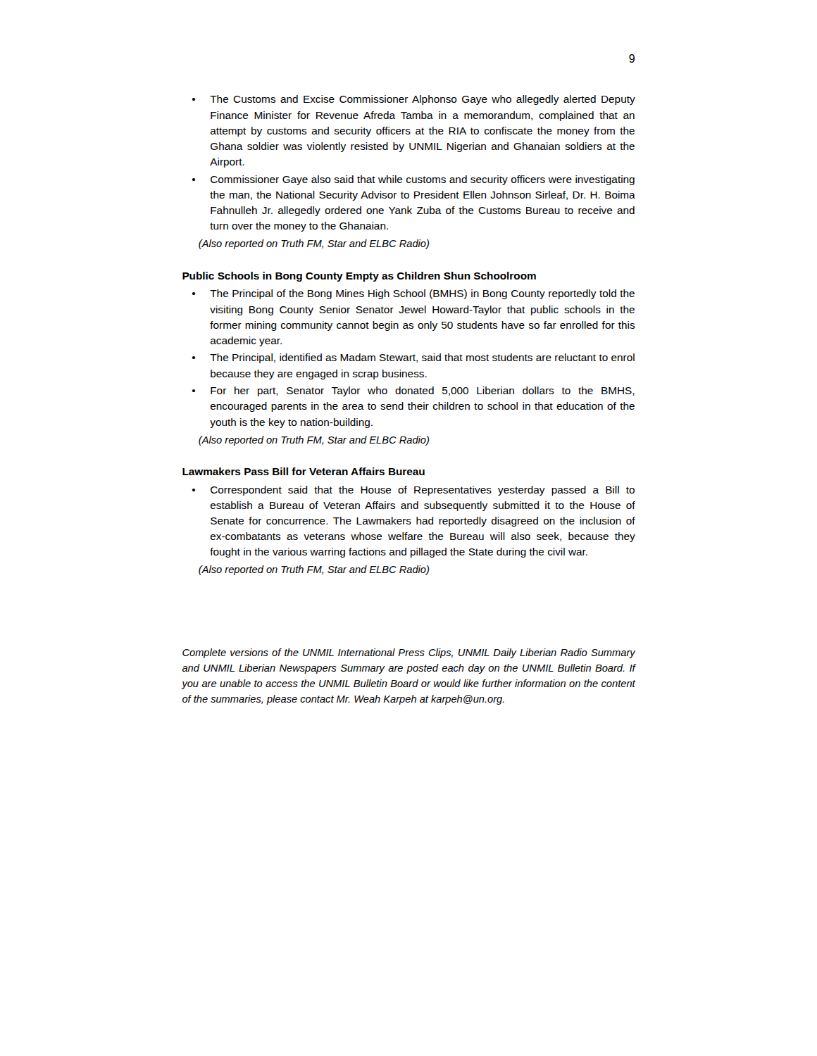9
The Customs and Excise Commissioner Alphonso Gaye who allegedly alerted Deputy Finance Minister for Revenue Afreda Tamba in a memorandum, complained that an attempt by customs and security officers at the RIA to confiscate the money from the Ghana soldier was violently resisted by UNMIL Nigerian and Ghanaian soldiers at the Airport.
Commissioner Gaye also said that while customs and security officers were investigating the man, the National Security Advisor to President Ellen Johnson Sirleaf, Dr. H. Boima Fahnulleh Jr. allegedly ordered one Yank Zuba of the Customs Bureau to receive and turn over the money to the Ghanaian.
(Also reported on Truth FM, Star and ELBC Radio)
Public Schools in Bong County Empty as Children Shun Schoolroom
The Principal of the Bong Mines High School (BMHS) in Bong County reportedly told the visiting Bong County Senior Senator Jewel Howard-Taylor that public schools in the former mining community cannot begin as only 50 students have so far enrolled for this academic year.
The Principal, identified as Madam Stewart, said that most students are reluctant to enrol because they are engaged in scrap business.
For her part, Senator Taylor who donated 5,000 Liberian dollars to the BMHS, encouraged parents in the area to send their children to school in that education of the youth is the key to nation-building.
(Also reported on Truth FM, Star and ELBC Radio)
Lawmakers Pass Bill for Veteran Affairs Bureau
Correspondent said that the House of Representatives yesterday passed a Bill to establish a Bureau of Veteran Affairs and subsequently submitted it to the House of Senate for concurrence. The Lawmakers had reportedly disagreed on the inclusion of ex-combatants as veterans whose welfare the Bureau will also seek, because they fought in the various warring factions and pillaged the State during the civil war.
(Also reported on Truth FM, Star and ELBC Radio)
Complete versions of the UNMIL International Press Clips, UNMIL Daily Liberian Radio Summary and UNMIL Liberian Newspapers Summary are posted each day on the UNMIL Bulletin Board. If you are unable to access the UNMIL Bulletin Board or would like further information on the content of the summaries, please contact Mr. Weah Karpeh at karpeh@un.org.